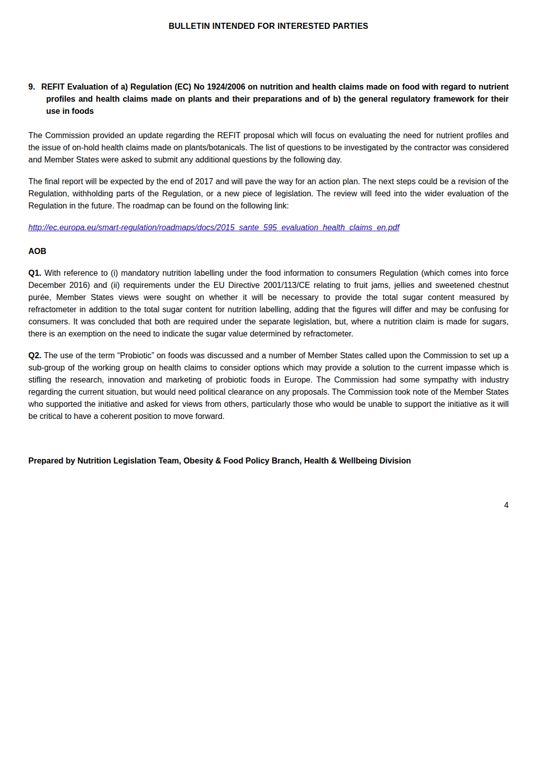BULLETIN INTENDED FOR INTERESTED PARTIES
9. REFIT Evaluation of a) Regulation (EC) No 1924/2006 on nutrition and health claims made on food with regard to nutrient profiles and health claims made on plants and their preparations and of b) the general regulatory framework for their use in foods
The Commission provided an update regarding the REFIT proposal which will focus on evaluating the need for nutrient profiles and the issue of on-hold health claims made on plants/botanicals. The list of questions to be investigated by the contractor was considered and Member States were asked to submit any additional questions by the following day.
The final report will be expected by the end of 2017 and will pave the way for an action plan. The next steps could be a revision of the Regulation, withholding parts of the Regulation, or a new piece of legislation. The review will feed into the wider evaluation of the Regulation in the future. The roadmap can be found on the following link:
http://ec.europa.eu/smart-regulation/roadmaps/docs/2015_sante_595_evaluation_health_claims_en.pdf
AOB
Q1. With reference to (i) mandatory nutrition labelling under the food information to consumers Regulation (which comes into force December 2016) and (ii) requirements under the EU Directive 2001/113/CE relating to fruit jams, jellies and sweetened chestnut purée, Member States views were sought on whether it will be necessary to provide the total sugar content measured by refractometer in addition to the total sugar content for nutrition labelling, adding that the figures will differ and may be confusing for consumers. It was concluded that both are required under the separate legislation, but, where a nutrition claim is made for sugars, there is an exemption on the need to indicate the sugar value determined by refractometer.
Q2. The use of the term “Probiotic” on foods was discussed and a number of Member States called upon the Commission to set up a sub-group of the working group on health claims to consider options which may provide a solution to the current impasse which is stifling the research, innovation and marketing of probiotic foods in Europe. The Commission had some sympathy with industry regarding the current situation, but would need political clearance on any proposals. The Commission took note of the Member States who supported the initiative and asked for views from others, particularly those who would be unable to support the initiative as it will be critical to have a coherent position to move forward.
Prepared by Nutrition Legislation Team, Obesity & Food Policy Branch, Health & Wellbeing Division
4